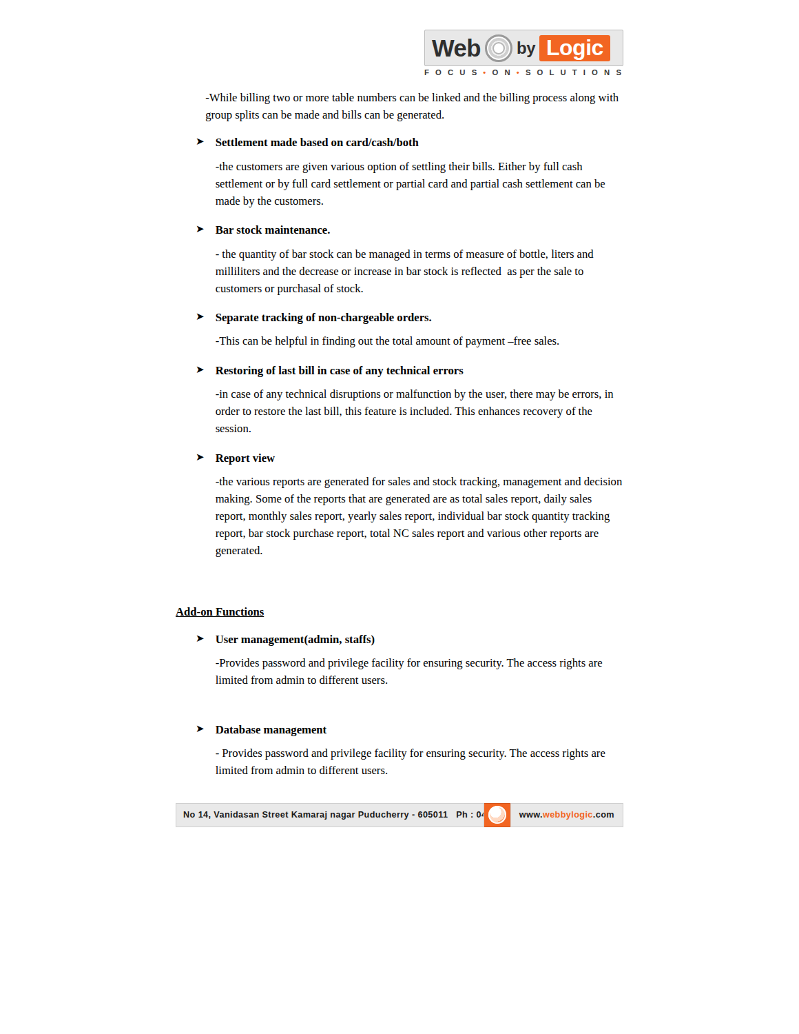Web by Logic
F O C U S • O N • S O L U T I O N S
-While billing two or more table numbers can be linked and the billing process along with group splits can be made and bills can be generated.
Settlement made based on card/cash/both
-the customers are given various option of settling their bills. Either by full cash settlement or by full card settlement or partial card and partial cash settlement can be made by the customers.
Bar stock maintenance.
- the quantity of bar stock can be managed in terms of measure of bottle, liters and milliliters and the decrease or increase in bar stock is reflected as per the sale to customers or purchasal of stock.
Separate tracking of non-chargeable orders.
-This can be helpful in finding out the total amount of payment –free sales.
Restoring of last bill in case of any technical errors
-in case of any technical disruptions or malfunction by the user, there may be errors, in order to restore the last bill, this feature is included. This enhances recovery of the session.
Report view
-the various reports are generated for sales and stock tracking, management and decision making. Some of the reports that are generated are as total sales report, daily sales report, monthly sales report, yearly sales report, individual bar stock quantity tracking report, bar stock purchase report, total NC sales report and various other reports are generated.
Add-on Functions
User management(admin, staffs)
-Provides password and privilege facility for ensuring security. The access rights are limited from admin to different users.
Database management
- Provides password and privilege facility for ensuring security. The access rights are limited from admin to different users.
No 14, Vanidasan Street Kamaraj nagar Puducherry - 605011 Ph : 0413 - 2213555
www.webbylogic.com